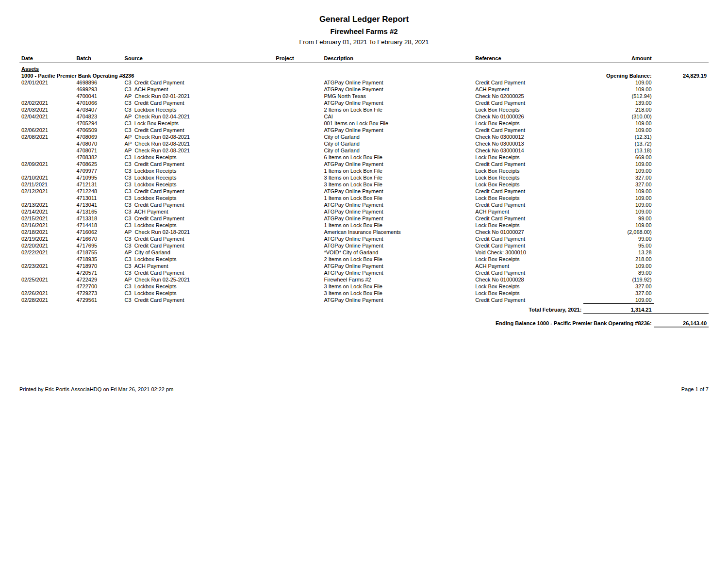General Ledger Report
Firewheel Farms #2
From February 01, 2021 To February 28, 2021
| Date | Batch | Source | Project | Description | Reference | Amount | |
| --- | --- | --- | --- | --- | --- | --- | --- |
| Assets |
| 1000 - Pacific Premier Bank Operating #8236 | Opening Balance: | 24,829.19 |
| 02/01/2021 | 4698896 | C3 Credit Card Payment | | ATGPay Online Payment | Credit Card Payment | 109.00 | |
| | 4699293 | C3 ACH Payment | | ATGPay Online Payment | ACH Payment | 109.00 | |
| | 4700041 | AP Check Run 02-01-2021 | | PMG North Texas | Check No 02000025 | (512.94) | |
| 02/02/2021 | 4701066 | C3 Credit Card Payment | | ATGPay Online Payment | Credit Card Payment | 139.00 | |
| 02/03/2021 | 4703407 | C3 Lockbox Receipts | | 2 Items on Lock Box File | Lock Box Receipts | 218.00 | |
| 02/04/2021 | 4704823 | AP Check Run 02-04-2021 | | CAI | Check No 01000026 | (310.00) | |
| | 4705294 | C3 Lock Box Receipts | | 001 Items on Lock Box File | Lock Box Receipts | 109.00 | |
| 02/06/2021 | 4706509 | C3 Credit Card Payment | | ATGPay Online Payment | Credit Card Payment | 109.00 | |
| 02/08/2021 | 4708069 | AP Check Run 02-08-2021 | | City of Garland | Check No 03000012 | (12.31) | |
| | 4708070 | AP Check Run 02-08-2021 | | City of Garland | Check No 03000013 | (13.72) | |
| | 4708071 | AP Check Run 02-08-2021 | | City of Garland | Check No 03000014 | (13.18) | |
| | 4708382 | C3 Lockbox Receipts | | 6 Items on Lock Box File | Lock Box Receipts | 669.00 | |
| 02/09/2021 | 4708625 | C3 Credit Card Payment | | ATGPay Online Payment | Credit Card Payment | 109.00 | |
| | 4709977 | C3 Lockbox Receipts | | 1 Items on Lock Box File | Lock Box Receipts | 109.00 | |
| 02/10/2021 | 4710995 | C3 Lockbox Receipts | | 3 Items on Lock Box File | Lock Box Receipts | 327.00 | |
| 02/11/2021 | 4712131 | C3 Lockbox Receipts | | 3 Items on Lock Box File | Lock Box Receipts | 327.00 | |
| 02/12/2021 | 4712248 | C3 Credit Card Payment | | ATGPay Online Payment | Credit Card Payment | 109.00 | |
| | 4713011 | C3 Lockbox Receipts | | 1 Items on Lock Box File | Lock Box Receipts | 109.00 | |
| 02/13/2021 | 4713041 | C3 Credit Card Payment | | ATGPay Online Payment | Credit Card Payment | 109.00 | |
| 02/14/2021 | 4713165 | C3 ACH Payment | | ATGPay Online Payment | ACH Payment | 109.00 | |
| 02/15/2021 | 4713318 | C3 Credit Card Payment | | ATGPay Online Payment | Credit Card Payment | 99.00 | |
| 02/16/2021 | 4714418 | C3 Lockbox Receipts | | 1 Items on Lock Box File | Lock Box Receipts | 109.00 | |
| 02/18/2021 | 4716062 | AP Check Run 02-18-2021 | | American Insurance Placements | Check No 01000027 | (2,068.00) | |
| 02/19/2021 | 4716670 | C3 Credit Card Payment | | ATGPay Online Payment | Credit Card Payment | 99.00 | |
| 02/20/2021 | 4717695 | C3 Credit Card Payment | | ATGPay Online Payment | Credit Card Payment | 95.00 | |
| 02/22/2021 | 4718755 | AP City of Garland | | *VOID* City of Garland | Void Check: 3000010 | 13.28 | |
| | 4718935 | C3 Lockbox Receipts | | 2 Items on Lock Box File | Lock Box Receipts | 218.00 | |
| 02/23/2021 | 4718970 | C3 ACH Payment | | ATGPay Online Payment | ACH Payment | 109.00 | |
| | 4720571 | C3 Credit Card Payment | | ATGPay Online Payment | Credit Card Payment | 89.00 | |
| 02/25/2021 | 4722429 | AP Check Run 02-25-2021 | | Firewheel Farms #2 | Check No 01000028 | (119.92) | |
| | 4722700 | C3 Lockbox Receipts | | 3 Items on Lock Box File | Lock Box Receipts | 327.00 | |
| 02/26/2021 | 4729273 | C3 Lockbox Receipts | | 3 Items on Lock Box File | Lock Box Receipts | 327.00 | |
| 02/28/2021 | 4729561 | C3 Credit Card Payment | | ATGPay Online Payment | Credit Card Payment | 109.00 | |
| | Total February, 2021: | 1,314.21 | |
| | Ending Balance 1000 - Pacific Premier Bank Operating #8236: | 26,143.40 |
Printed by Eric Portis-AssociaHDQ on Fri Mar 26, 2021 02:22 pm
Page 1 of 7